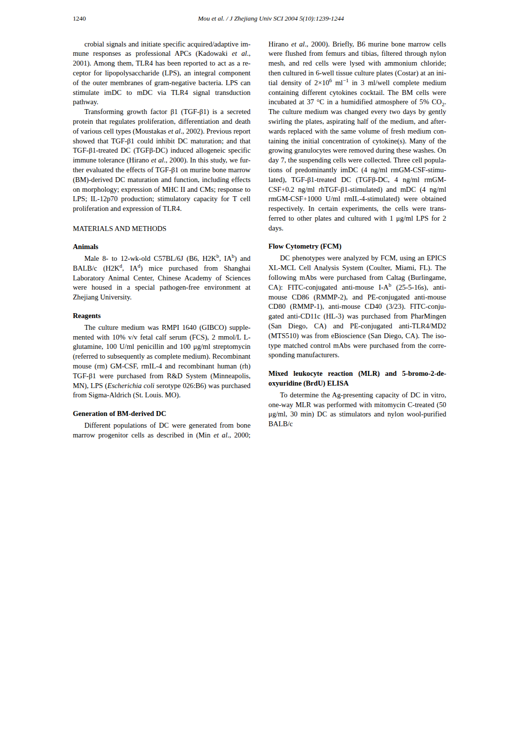1240 Mou et al. / J Zhejiang Univ SCI 2004 5(10):1239-1244
crobial signals and initiate specific acquired/adaptive immune responses as professional APCs (Kadowaki et al., 2001). Among them, TLR4 has been reported to act as a receptor for lipopolysaccharide (LPS), an integral component of the outer membranes of gram-negative bacteria. LPS can stimulate imDC to mDC via TLR4 signal transduction pathway.
Transforming growth factor β1 (TGF-β1) is a secreted protein that regulates proliferation, differentiation and death of various cell types (Moustakas et al., 2002). Previous report showed that TGF-β1 could inhibit DC maturation; and that TGF-β1-treated DC (TGFβ-DC) induced allogeneic specific immune tolerance (Hirano et al., 2000). In this study, we further evaluated the effects of TGF-β1 on murine bone marrow (BM)-derived DC maturation and function, including effects on morphology; expression of MHC II and CMs; response to LPS; IL-12p70 production; stimulatory capacity for T cell proliferation and expression of TLR4.
Materials and Methods
Animals
Male 8- to 12-wk-old C57BL/6J (B6, H2Kb, IAb) and BALB/c (H2Kd, IAd) mice purchased from Shanghai Laboratory Animal Center, Chinese Academy of Sciences were housed in a special pathogen-free environment at Zhejiang University.
Reagents
The culture medium was RMPI 1640 (GIBCO) supplemented with 10% v/v fetal calf serum (FCS), 2 mmol/L L-glutamine, 100 U/ml penicillin and 100 μg/ml streptomycin (referred to subsequently as complete medium). Recombinant mouse (rm) GM-CSF, rmIL-4 and recombinant human (rh) TGF-β1 were purchased from R&D System (Minneapolis, MN), LPS (Escherichia coli serotype 026:B6) was purchased from Sigma-Aldrich (St. Louis. MO).
Generation of BM-derived DC
Different populations of DC were generated from bone marrow progenitor cells as described in (Min et al., 2000; Hirano et al., 2000). Briefly, B6 murine bone marrow cells were flushed from femurs and tibias, filtered through nylon mesh, and red cells were lysed with ammonium chloride; then cultured in 6-well tissue culture plates (Costar) at an initial density of 2×106 ml−1 in 3 ml/well complete medium containing different cytokines cocktail. The BM cells were incubated at 37 °C in a humidified atmosphere of 5% CO2. The culture medium was changed every two days by gently swirling the plates, aspirating half of the medium, and afterwards replaced with the same volume of fresh medium containing the initial concentration of cytokine(s). Many of the growing granulocytes were removed during these washes. On day 7, the suspending cells were collected. Three cell populations of predominantly imDC (4 ng/ml rmGM-CSF-stimulated), TGF-β1-treated DC (TGFβ-DC, 4 ng/ml rmGM-CSF+0.2 ng/ml rhTGF-β1-stimulated) and mDC (4 ng/ml rmGM-CSF+1000 U/ml rmIL-4-stimulated) were obtained respectively. In certain experiments, the cells were transferred to other plates and cultured with 1 μg/ml LPS for 2 days.
Flow Cytometry (FCM)
DC phenotypes were analyzed by FCM, using an EPICS XL-MCL Cell Analysis System (Coulter, Miami, FL). The following mAbs were purchased from Caltag (Burlingame, CA): FITC-conjugated anti-mouse I-Ab (25-5-16s), anti-mouse CD86 (RMMP-2), and PE-conjugated anti-mouse CD80 (RMMP-1), anti-mouse CD40 (3/23). FITC-conjugated anti-CD11c (HL-3) was purchased from PharMingen (San Diego, CA) and PE-conjugated anti-TLR4/MD2 (MTS510) was from eBioscience (San Diego, CA). The isotype matched control mAbs were purchased from the corresponding manufacturers.
Mixed leukocyte reaction (MLR) and 5-bromo-2-deoxyuridine (BrdU) ELISA
To determine the Ag-presenting capacity of DC in vitro, one-way MLR was performed with mitomycin C-treated (50 μg/ml, 30 min) DC as stimulators and nylon wool-purified BALB/c